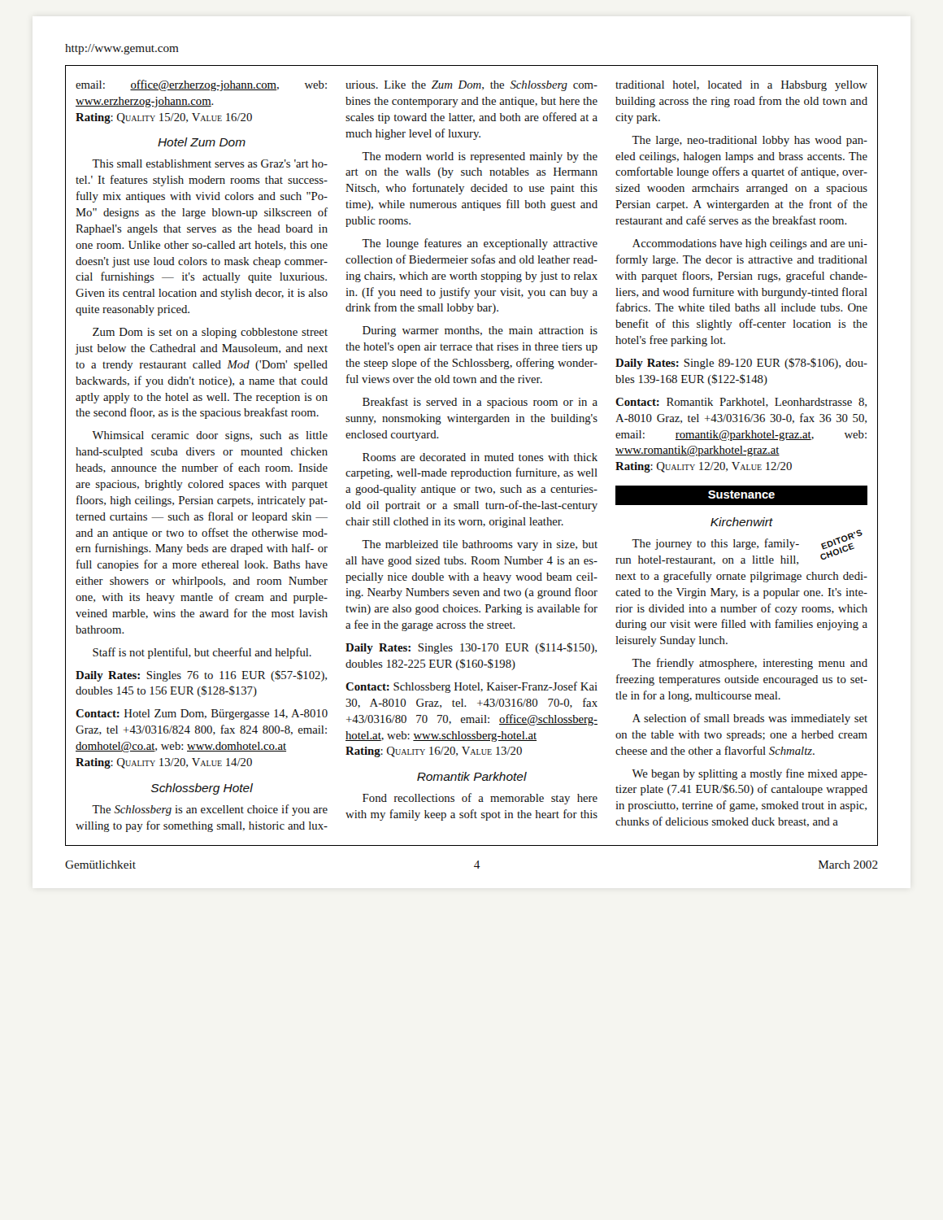http://www.gemut.com
email: office@erzherzog-johann.com, web: www.erzherzog-johann.com.
Rating: Quality 15/20, Value 16/20
Hotel Zum Dom
This small establishment serves as Graz's 'art hotel.' It features stylish modern rooms that successfully mix antiques with vivid colors and such "Po-Mo" designs as the large blown-up silkscreen of Raphael's angels that serves as the head board in one room. Unlike other so-called art hotels, this one doesn't just use loud colors to mask cheap commercial furnishings — it's actually quite luxurious. Given its central location and stylish decor, it is also quite reasonably priced.
Zum Dom is set on a sloping cobblestone street just below the Cathedral and Mausoleum, and next to a trendy restaurant called Mod ('Dom' spelled backwards, if you didn't notice), a name that could aptly apply to the hotel as well. The reception is on the second floor, as is the spacious breakfast room.
Whimsical ceramic door signs, such as little hand-sculpted scuba divers or mounted chicken heads, announce the number of each room. Inside are spacious, brightly colored spaces with parquet floors, high ceilings, Persian carpets, intricately patterned curtains — such as floral or leopard skin — and an antique or two to offset the otherwise modern furnishings. Many beds are draped with half- or full canopies for a more ethereal look. Baths have either showers or whirlpools, and room Number one, with its heavy mantle of cream and purple-veined marble, wins the award for the most lavish bathroom.
Staff is not plentiful, but cheerful and helpful.
Daily Rates: Singles 76 to 116 EUR ($57-$102), doubles 145 to 156 EUR ($128-$137)
Contact: Hotel Zum Dom, Bürgergasse 14, A-8010 Graz, tel +43/0316/824 800, fax 824 800-8, email: domhotel@co.at, web: www.domhotel.co.at
Rating: Quality 13/20, Value 14/20
Schlossberg Hotel
The Schlossberg is an excellent choice if you are willing to pay for something small, historic and luxurious. Like the Zum Dom, the Schlossberg combines the contemporary and the antique, but here the scales tip toward the latter, and both are offered at a much higher level of luxury.
The modern world is represented mainly by the art on the walls (by such notables as Hermann Nitsch, who fortunately decided to use paint this time), while numerous antiques fill both guest and public rooms.
The lounge features an exceptionally attractive collection of Biedermeier sofas and old leather reading chairs, which are worth stopping by just to relax in. (If you need to justify your visit, you can buy a drink from the small lobby bar).
During warmer months, the main attraction is the hotel's open air terrace that rises in three tiers up the steep slope of the Schlossberg, offering wonderful views over the old town and the river.
Breakfast is served in a spacious room or in a sunny, nonsmoking wintergarden in the building's enclosed courtyard.
Rooms are decorated in muted tones with thick carpeting, well-made reproduction furniture, as well a good-quality antique or two, such as a centuries-old oil portrait or a small turn-of-the-last-century chair still clothed in its worn, original leather.
The marbleized tile bathrooms vary in size, but all have good sized tubs. Room Number 4 is an especially nice double with a heavy wood beam ceiling. Nearby Numbers seven and two (a ground floor twin) are also good choices. Parking is available for a fee in the garage across the street.
Daily Rates: Singles 130-170 EUR ($114-$150), doubles 182-225 EUR ($160-$198)
Contact: Schlossberg Hotel, Kaiser-Franz-Josef Kai 30, A-8010 Graz, tel. +43/0316/80 70-0, fax +43/0316/80 70 70, email: office@schlossberg-hotel.at, web: www.schlossberg-hotel.at
Rating: Quality 16/20, Value 13/20
Romantik Parkhotel
Fond recollections of a memorable stay here with my family keep a soft spot in the heart for this traditional hotel, located in a Habsburg yellow building across the ring road from the old town and city park.
The large, neo-traditional lobby has wood paneled ceilings, halogen lamps and brass accents. The comfortable lounge offers a quartet of antique, oversized wooden armchairs arranged on a spacious Persian carpet. A wintergarden at the front of the restaurant and café serves as the breakfast room.
Accommodations have high ceilings and are uniformly large. The decor is attractive and traditional with parquet floors, Persian rugs, graceful chandeliers, and wood furniture with burgundy-tinted floral fabrics. The white tiled baths all include tubs. One benefit of this slightly off-center location is the hotel's free parking lot.
Daily Rates: Single 89-120 EUR ($78-$106), doubles 139-168 EUR ($122-$148)
Contact: Romantik Parkhotel, Leonhardstrasse 8, A-8010 Graz, tel +43/0316/36 30-0, fax 36 30 50, email: romantik@parkhotel-graz.at, web: www.romantik@parkhotel-graz.at
Rating: Quality 12/20, Value 12/20
Sustenance
Kirchenwirt
EDITOR'S
CHOICEThe journey to this large, family-run hotel-restaurant, on a little hill, next to a gracefully ornate pilgrimage church dedicated to the Virgin Mary, is a popular one. It's interior is divided into a number of cozy rooms, which during our visit were filled with families enjoying a leisurely Sunday lunch.
The friendly atmosphere, interesting menu and freezing temperatures outside encouraged us to settle in for a long, multicourse meal.
A selection of small breads was immediately set on the table with two spreads; one a herbed cream cheese and the other a flavorful Schmaltz.
We began by splitting a mostly fine mixed appetizer plate (7.41 EUR/$6.50) of cantaloupe wrapped in prosciutto, terrine of game, smoked trout in aspic, chunks of delicious smoked duck breast, and a
Gemütlichkeit 4 March 2002